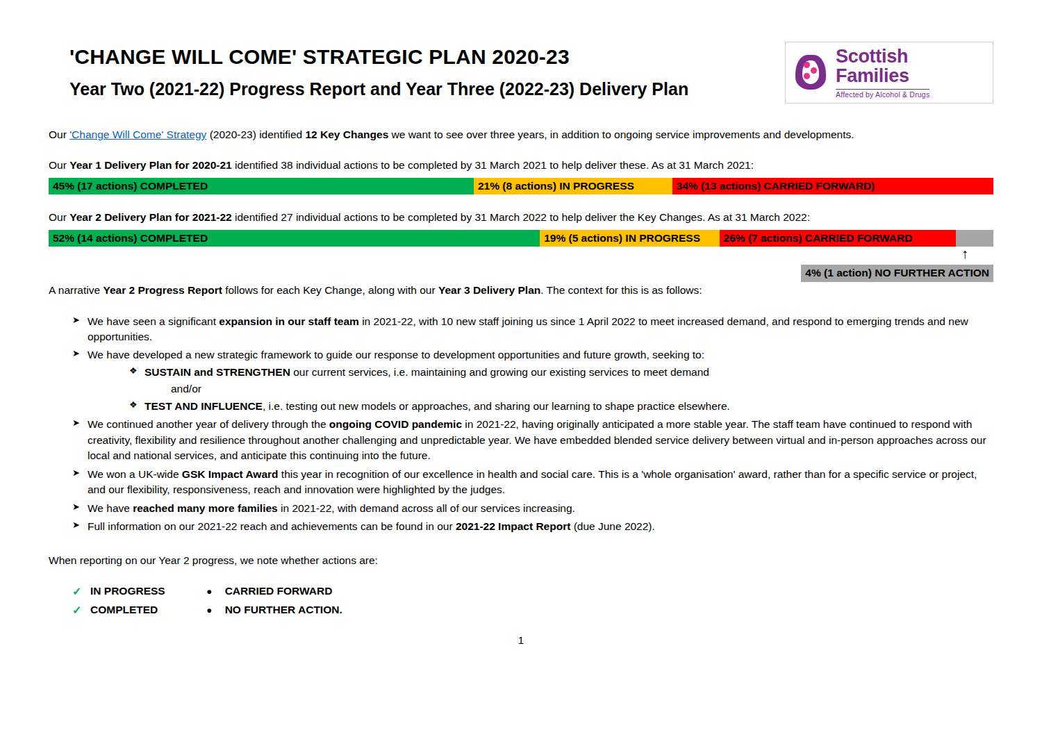'CHANGE WILL COME' STRATEGIC PLAN 2020-23
Year Two (2021-22) Progress Report and Year Three (2022-23) Delivery Plan
Scottish
Families
Affected by Alcohol & Drugs
Our 'Change Will Come' Strategy (2020-23) identified 12 Key Changes we want to see over three years, in addition to ongoing service improvements and developments.
Our Year 1 Delivery Plan for 2020-21 identified 38 individual actions to be completed by 31 March 2021 to help deliver these. As at 31 March 2021:
45% (17 actions) COMPLETED
21% (8 actions) IN PROGRESS
34% (13 actions) CARRIED FORWARD)
Our Year 2 Delivery Plan for 2021-22 identified 27 individual actions to be completed by 31 March 2022 to help deliver the Key Changes. As at 31 March 2022:
52% (14 actions) COMPLETED
19% (5 actions) IN PROGRESS
26% (7 actions) CARRIED FORWARD
↑
4% (1 action) NO FURTHER ACTION
A narrative Year 2 Progress Report follows for each Key Change, along with our Year 3 Delivery Plan. The context for this is as follows:
We have seen a significant expansion in our staff team in 2021-22, with 10 new staff joining us since 1 April 2022 to meet increased demand, and respond to emerging trends and new opportunities.
We have developed a new strategic framework to guide our response to development opportunities and future growth, seeking to:
SUSTAIN and STRENGTHEN our current services, i.e. maintaining and growing our existing services to meet demand
and/or
TEST AND INFLUENCE, i.e. testing out new models or approaches, and sharing our learning to shape practice elsewhere.
We continued another year of delivery through the ongoing COVID pandemic in 2021-22, having originally anticipated a more stable year. The staff team have continued to respond with creativity, flexibility and resilience throughout another challenging and unpredictable year. We have embedded blended service delivery between virtual and in-person approaches across our local and national services, and anticipate this continuing into the future.
We won a UK-wide GSK Impact Award this year in recognition of our excellence in health and social care. This is a 'whole organisation' award, rather than for a specific service or project, and our flexibility, responsiveness, reach and innovation were highlighted by the judges.
We have reached many more families in 2021-22, with demand across all of our services increasing.
Full information on our 2021-22 reach and achievements can be found in our 2021-22 Impact Report (due June 2022).
When reporting on our Year 2 progress, we note whether actions are:
IN PROGRESS
COMPLETED
CARRIED FORWARD
NO FURTHER ACTION.
1